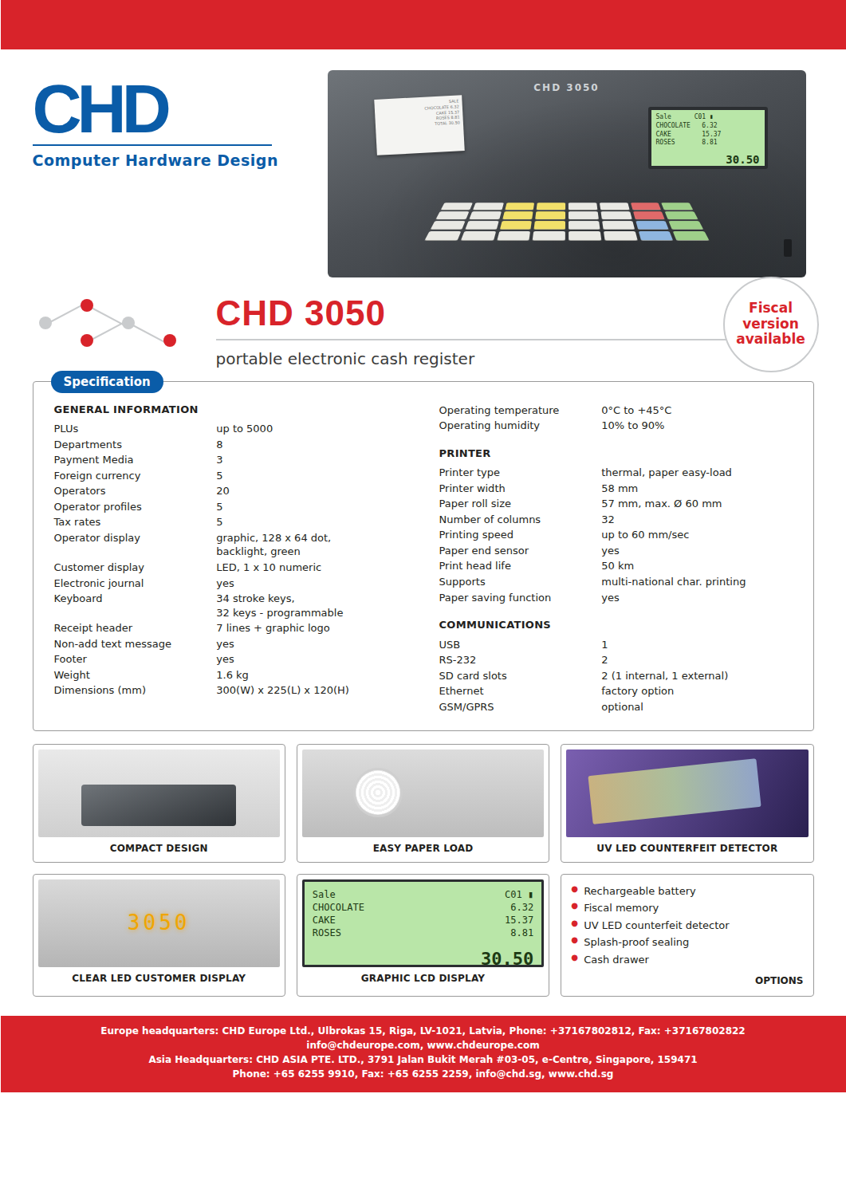CHD
Computer Hardware Design
CHD 3050
SALE
CHOCOLATE 6.32
CAKE 15.37
ROSES 8.81
TOTAL 30.50
Sale C01 ▮
CHOCOLATE 6.32
CAKE 15.37
ROSES 8.81
30.50
CHD 3050
portable electronic cash register
Fiscal
version
available
Specification
GENERAL INFORMATION
| PLUs | up to 5000 |
| Departments | 8 |
| Payment Media | 3 |
| Foreign currency | 5 |
| Operators | 20 |
| Operator profiles | 5 |
| Tax rates | 5 |
| Operator display | graphic, 128 x 64 dot, backlight, green |
| Customer display | LED, 1 x 10 numeric |
| Electronic journal | yes |
| Keyboard | 34 stroke keys, 32 keys - programmable |
| Receipt header | 7 lines + graphic logo |
| Non-add text message | yes |
| Footer | yes |
| Weight | 1.6 kg |
| Dimensions (mm) | 300(W) x 225(L) x 120(H) |
| Operating temperature | 0°C to +45°C |
| Operating humidity | 10% to 90% |
PRINTER
| Printer type | thermal, paper easy-load |
| Printer width | 58 mm |
| Paper roll size | 57 mm, max. Ø 60 mm |
| Number of columns | 32 |
| Printing speed | up to 60 mm/sec |
| Paper end sensor | yes |
| Print head life | 50 km |
| Supports | multi-national char. printing |
| Paper saving function | yes |
COMMUNICATIONS
| USB | 1 |
| RS-232 | 2 |
| SD card slots | 2 (1 internal, 1 external) |
| Ethernet | factory option |
| GSM/GPRS | optional |
COMPACT DESIGN
EASY PAPER LOAD
UV LED COUNTERFEIT DETECTOR
CLEAR LED CUSTOMER DISPLAY
Sale C01 ▮
CHOCOLATE 6.32
CAKE 15.37
ROSES 8.81
30.50
GRAPHIC LCD DISPLAY
Rechargeable battery
Fiscal memory
UV LED counterfeit detector
Splash-proof sealing
Cash drawer
OPTIONS
Europe headquarters: CHD Europe Ltd., Ulbrokas 15, Riga, LV-1021, Latvia, Phone: +37167802812, Fax: +37167802822
info@chdeurope.com, www.chdeurope.com
Asia Headquarters: CHD ASIA PTE. LTD., 3791 Jalan Bukit Merah #03-05, e-Centre, Singapore, 159471
Phone: +65 6255 9910, Fax: +65 6255 2259, info@chd.sg, www.chd.sg